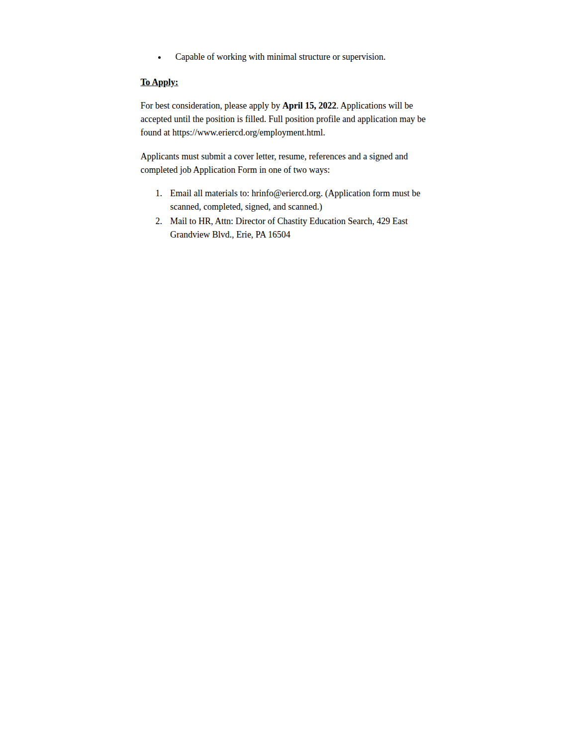Capable of working with minimal structure or supervision.
To Apply:
For best consideration, please apply by April 15, 2022. Applications will be accepted until the position is filled. Full position profile and application may be found at https://www.eriercd.org/employment.html.
Applicants must submit a cover letter, resume, references and a signed and completed job Application Form in one of two ways:
Email all materials to: hrinfo@eriercd.org. (Application form must be scanned, completed, signed, and scanned.)
Mail to HR, Attn: Director of Chastity Education Search, 429 East Grandview Blvd., Erie, PA 16504